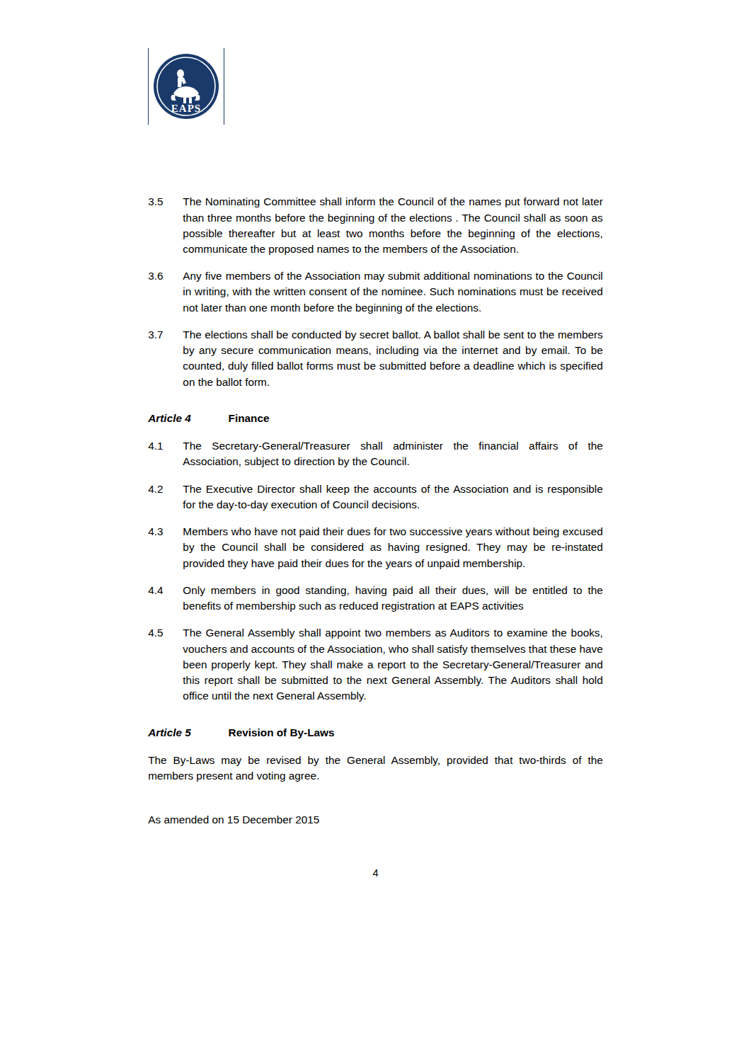EAPS
3.5
The Nominating Committee shall inform the Council of the names put forward not later than three months before the beginning of the elections . The Council shall as soon as possible thereafter but at least two months before the beginning of the elections, communicate the proposed names to the members of the Association.
3.6
Any five members of the Association may submit additional nominations to the Council in writing, with the written consent of the nominee. Such nominations must be received not later than one month before the beginning of the elections.
3.7
The elections shall be conducted by secret ballot. A ballot shall be sent to the members by any secure communication means, including via the internet and by email. To be counted, duly filled ballot forms must be submitted before a deadline which is specified on the ballot form.
Article 4 Finance
4.1
The Secretary-General/Treasurer shall administer the financial affairs of the Association, subject to direction by the Council.
4.2
The Executive Director shall keep the accounts of the Association and is responsible for the day-to-day execution of Council decisions.
4.3
Members who have not paid their dues for two successive years without being excused by the Council shall be considered as having resigned. They may be re-instated provided they have paid their dues for the years of unpaid membership.
4.4
Only members in good standing, having paid all their dues, will be entitled to the benefits of membership such as reduced registration at EAPS activities
4.5
The General Assembly shall appoint two members as Auditors to examine the books, vouchers and accounts of the Association, who shall satisfy themselves that these have been properly kept. They shall make a report to the Secretary-General/Treasurer and this report shall be submitted to the next General Assembly. The Auditors shall hold office until the next General Assembly.
Article 5 Revision of By-Laws
The By-Laws may be revised by the General Assembly, provided that two-thirds of the members present and voting agree.
As amended on 15 December 2015
4